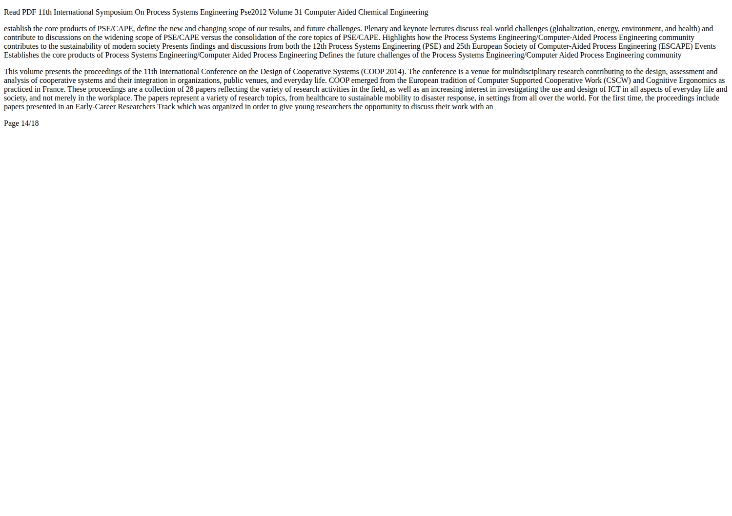Read PDF 11th International Symposium On Process Systems Engineering Pse2012 Volume 31 Computer Aided Chemical Engineering
establish the core products of PSE/CAPE, define the new and changing scope of our results, and future challenges. Plenary and keynote lectures discuss real-world challenges (globalization, energy, environment, and health) and contribute to discussions on the widening scope of PSE/CAPE versus the consolidation of the core topics of PSE/CAPE. Highlights how the Process Systems Engineering/Computer-Aided Process Engineering community contributes to the sustainability of modern society Presents findings and discussions from both the 12th Process Systems Engineering (PSE) and 25th European Society of Computer-Aided Process Engineering (ESCAPE) Events Establishes the core products of Process Systems Engineering/Computer Aided Process Engineering Defines the future challenges of the Process Systems Engineering/Computer Aided Process Engineering community
This volume presents the proceedings of the 11th International Conference on the Design of Cooperative Systems (COOP 2014). The conference is a venue for multidisciplinary research contributing to the design, assessment and analysis of cooperative systems and their integration in organizations, public venues, and everyday life. COOP emerged from the European tradition of Computer Supported Cooperative Work (CSCW) and Cognitive Ergonomics as practiced in France. These proceedings are a collection of 28 papers reflecting the variety of research activities in the field, as well as an increasing interest in investigating the use and design of ICT in all aspects of everyday life and society, and not merely in the workplace. The papers represent a variety of research topics, from healthcare to sustainable mobility to disaster response, in settings from all over the world. For the first time, the proceedings include papers presented in an Early-Career Researchers Track which was organized in order to give young researchers the opportunity to discuss their work with an
Page 14/18